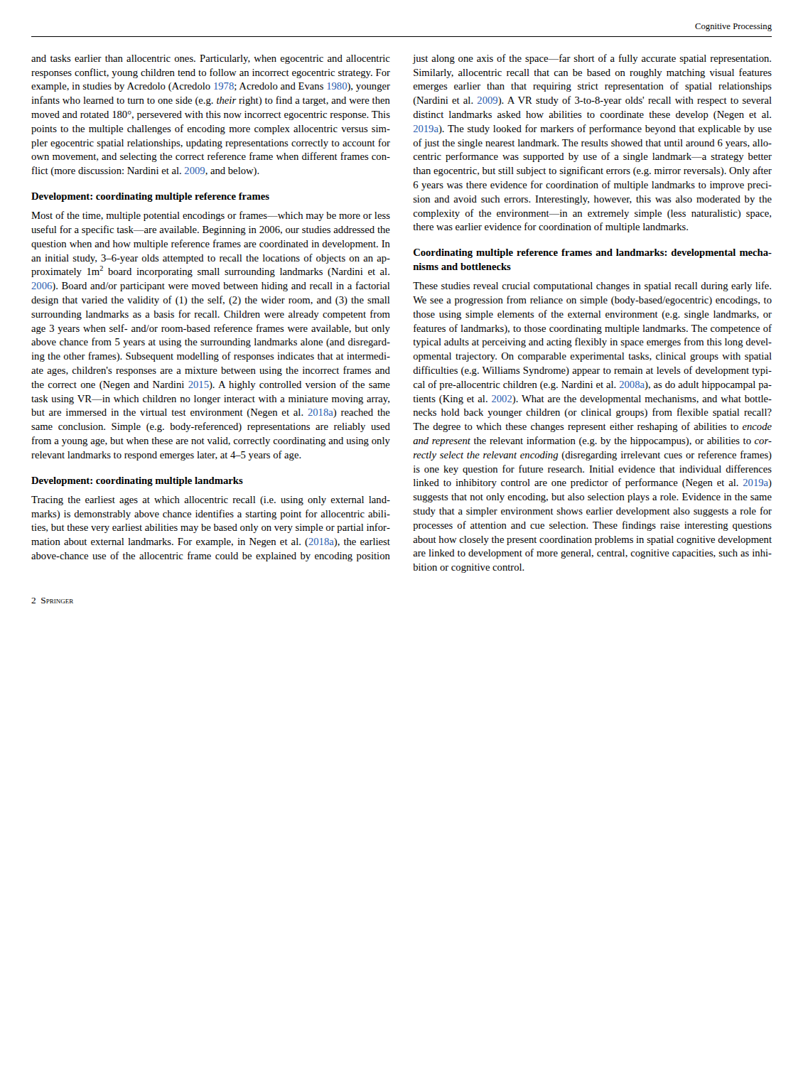Cognitive Processing
and tasks earlier than allocentric ones. Particularly, when egocentric and allocentric responses conflict, young children tend to follow an incorrect egocentric strategy. For example, in studies by Acredolo (Acredolo 1978; Acredolo and Evans 1980), younger infants who learned to turn to one side (e.g. their right) to find a target, and were then moved and rotated 180°, persevered with this now incorrect egocentric response. This points to the multiple challenges of encoding more complex allocentric versus simpler egocentric spatial relationships, updating representations correctly to account for own movement, and selecting the correct reference frame when different frames conflict (more discussion: Nardini et al. 2009, and below).
Development: coordinating multiple reference frames
Most of the time, multiple potential encodings or frames—which may be more or less useful for a specific task—are available. Beginning in 2006, our studies addressed the question when and how multiple reference frames are coordinated in development. In an initial study, 3–6-year olds attempted to recall the locations of objects on an approximately 1m2 board incorporating small surrounding landmarks (Nardini et al. 2006). Board and/or participant were moved between hiding and recall in a factorial design that varied the validity of (1) the self, (2) the wider room, and (3) the small surrounding landmarks as a basis for recall. Children were already competent from age 3 years when self- and/or room-based reference frames were available, but only above chance from 5 years at using the surrounding landmarks alone (and disregarding the other frames). Subsequent modelling of responses indicates that at intermediate ages, children's responses are a mixture between using the incorrect frames and the correct one (Negen and Nardini 2015). A highly controlled version of the same task using VR—in which children no longer interact with a miniature moving array, but are immersed in the virtual test environment (Negen et al. 2018a) reached the same conclusion. Simple (e.g. body-referenced) representations are reliably used from a young age, but when these are not valid, correctly coordinating and using only relevant landmarks to respond emerges later, at 4–5 years of age.
Development: coordinating multiple landmarks
Tracing the earliest ages at which allocentric recall (i.e. using only external landmarks) is demonstrably above chance identifies a starting point for allocentric abilities, but these very earliest abilities may be based only on very simple or partial information about external landmarks. For example, in Negen et al. (2018a), the earliest above-chance use of the allocentric frame could be explained by encoding position just along one axis of the space—far short of a fully accurate spatial representation. Similarly, allocentric recall that can be based on roughly matching visual features emerges earlier than that requiring strict representation of spatial relationships (Nardini et al. 2009). A VR study of 3-to-8-year olds' recall with respect to several distinct landmarks asked how abilities to coordinate these develop (Negen et al. 2019a). The study looked for markers of performance beyond that explicable by use of just the single nearest landmark. The results showed that until around 6 years, allocentric performance was supported by use of a single landmark—a strategy better than egocentric, but still subject to significant errors (e.g. mirror reversals). Only after 6 years was there evidence for coordination of multiple landmarks to improve precision and avoid such errors. Interestingly, however, this was also moderated by the complexity of the environment—in an extremely simple (less naturalistic) space, there was earlier evidence for coordination of multiple landmarks.
Coordinating multiple reference frames and landmarks: developmental mechanisms and bottlenecks
These studies reveal crucial computational changes in spatial recall during early life. We see a progression from reliance on simple (body-based/egocentric) encodings, to those using simple elements of the external environment (e.g. single landmarks, or features of landmarks), to those coordinating multiple landmarks. The competence of typical adults at perceiving and acting flexibly in space emerges from this long developmental trajectory. On comparable experimental tasks, clinical groups with spatial difficulties (e.g. Williams Syndrome) appear to remain at levels of development typical of pre-allocentric children (e.g. Nardini et al. 2008a), as do adult hippocampal patients (King et al. 2002). What are the developmental mechanisms, and what bottlenecks hold back younger children (or clinical groups) from flexible spatial recall? The degree to which these changes represent either reshaping of abilities to encode and represent the relevant information (e.g. by the hippocampus), or abilities to correctly select the relevant encoding (disregarding irrelevant cues or reference frames) is one key question for future research. Initial evidence that individual differences linked to inhibitory control are one predictor of performance (Negen et al. 2019a) suggests that not only encoding, but also selection plays a role. Evidence in the same study that a simpler environment shows earlier development also suggests a role for processes of attention and cue selection. These findings raise interesting questions about how closely the present coordination problems in spatial cognitive development are linked to development of more general, central, cognitive capacities, such as inhibition or cognitive control.
2 Springer